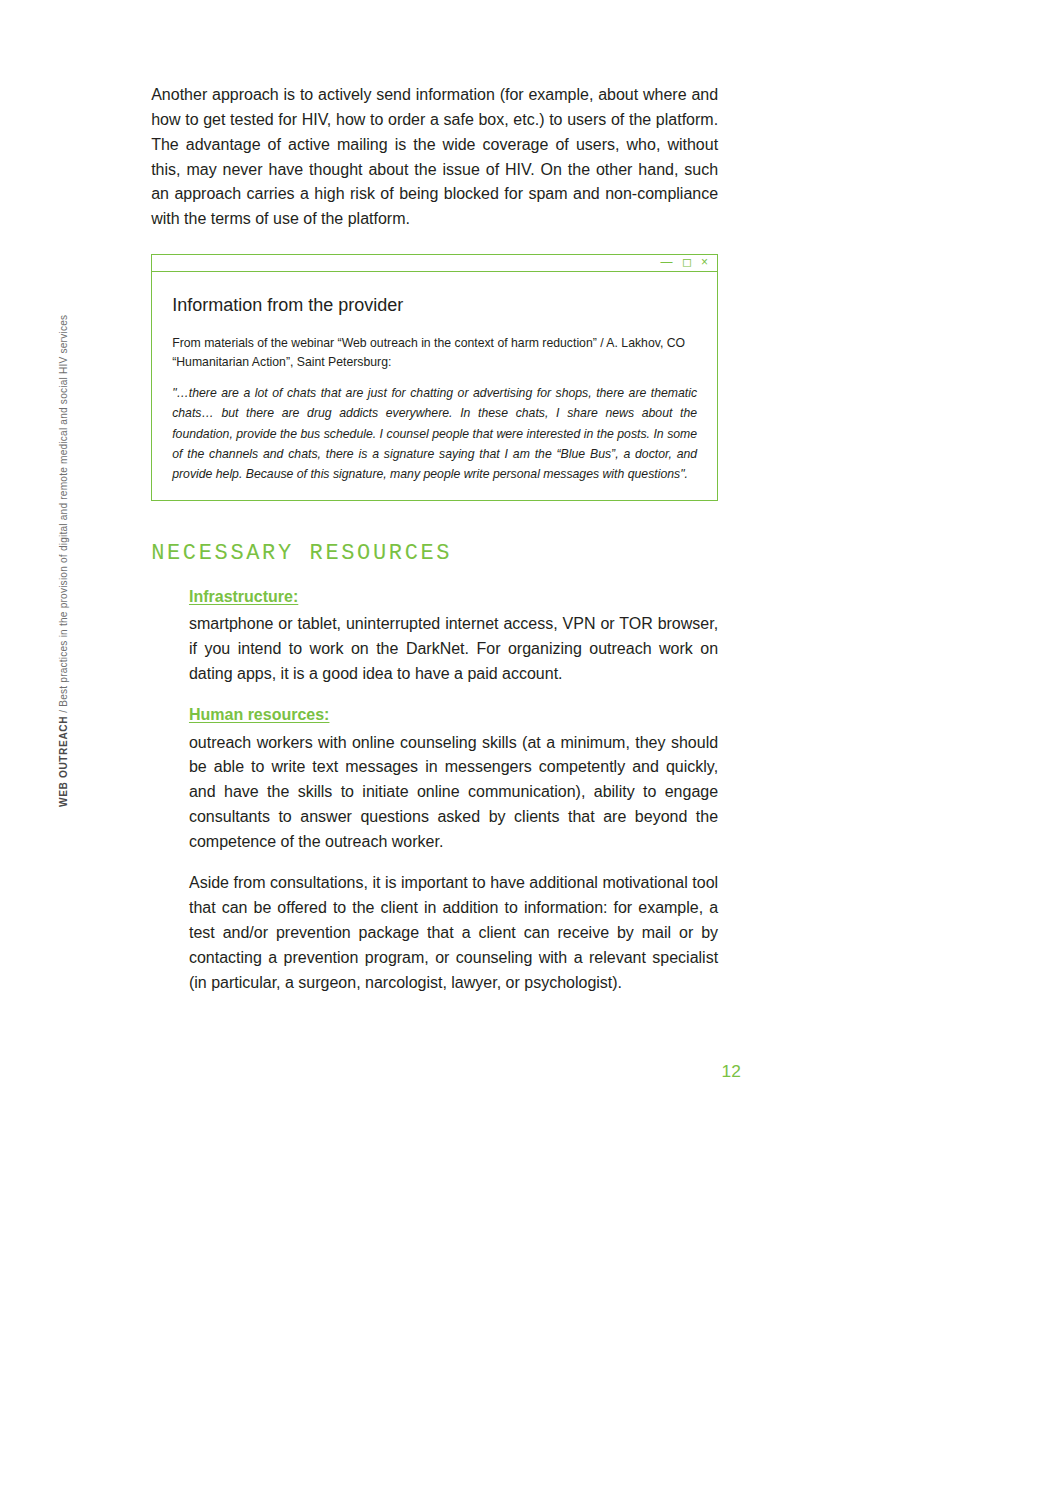WEB OUTREACH / Best practices in the provision of digital and remote medical and social HIV services
Another approach is to actively send information (for example, about where and how to get tested for HIV, how to order a safe box, etc.) to users of the platform. The advantage of active mailing is the wide coverage of users, who, without this, may never have thought about the issue of HIV. On the other hand, such an approach carries a high risk of being blocked for spam and non-compliance with the terms of use of the platform.
— ◻ ×
Information from the provider
From materials of the webinar “Web outreach in the context of harm reduction” / A. Lakhov, CO “Humanitarian Action”, Saint Petersburg:
"…there are a lot of chats that are just for chatting or advertising for shops, there are thematic chats… but there are drug addicts everywhere. In these chats, I share news about the foundation, provide the bus schedule. I counsel people that were interested in the posts. In some of the channels and chats, there is a signature saying that I am the “Blue Bus”, a doctor, and provide help. Because of this signature, many people write personal messages with questions".
NECESSARY RESOURCES
Infrastructure:
smartphone or tablet, uninterrupted internet access, VPN or TOR browser, if you intend to work on the DarkNet. For organizing outreach work on dating apps, it is a good idea to have a paid account.
Human resources:
outreach workers with online counseling skills (at a minimum, they should be able to write text messages in messengers competently and quickly, and have the skills to initiate online communication), ability to engage consultants to answer questions asked by clients that are beyond the competence of the outreach worker.
Aside from consultations, it is important to have additional motivational tool that can be offered to the client in addition to information: for example, a test and/or prevention package that a client can receive by mail or by contacting a prevention program, or counseling with a relevant specialist (in particular, a surgeon, narcologist, lawyer, or psychologist).
12